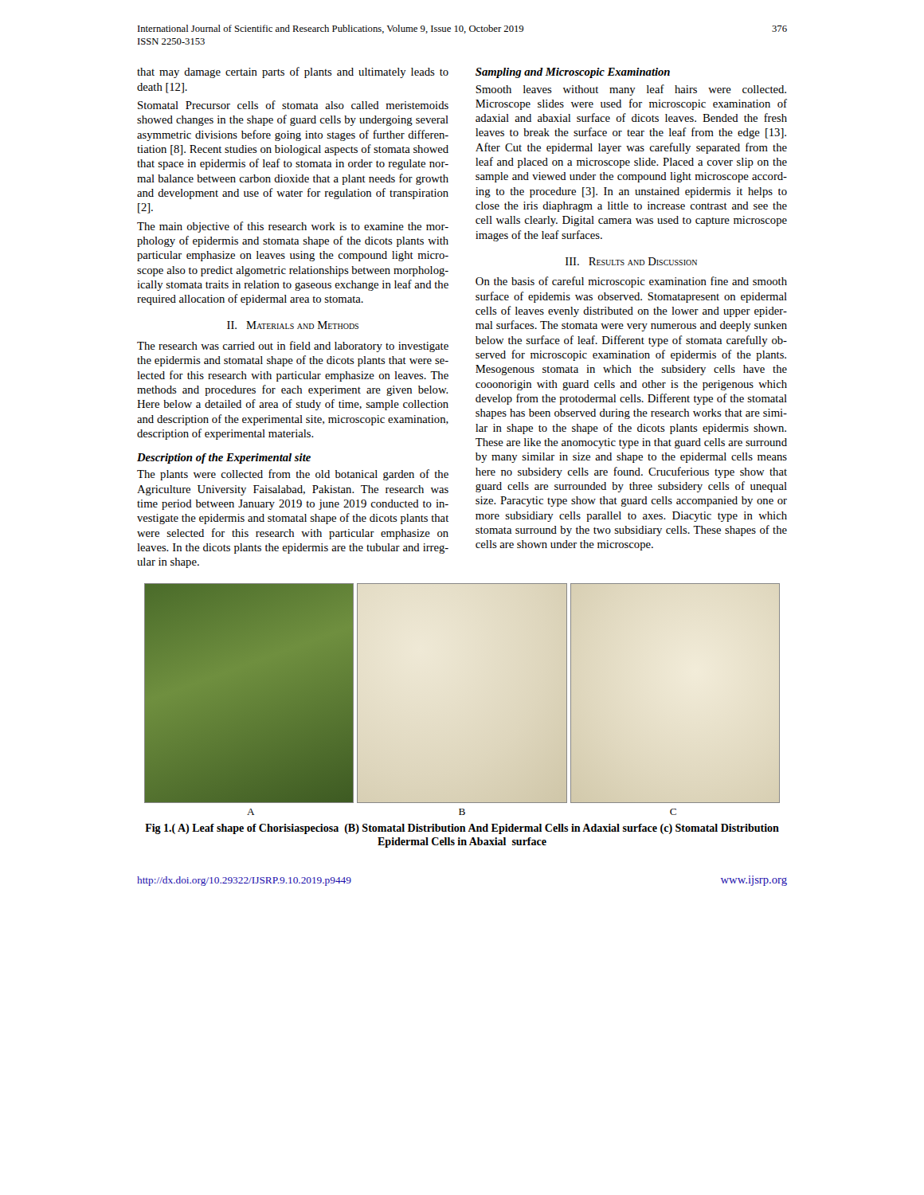International Journal of Scientific and Research Publications, Volume 9, Issue 10, October 2019
ISSN 2250-3153
376
that may damage certain parts of plants and ultimately leads to death [12].
Stomatal Precursor cells of stomata also called meristemoids showed changes in the shape of guard cells by undergoing several asymmetric divisions before going into stages of further differentiation [8]. Recent studies on biological aspects of stomata showed that space in epidermis of leaf to stomata in order to regulate normal balance between carbon dioxide that a plant needs for growth and development and use of water for regulation of transpiration [2].
The main objective of this research work is to examine the morphology of epidermis and stomata shape of the dicots plants with particular emphasize on leaves using the compound light microscope also to predict algometric relationships between morphologically stomata traits in relation to gaseous exchange in leaf and the required allocation of epidermal area to stomata.
II. Materials and Methods
The research was carried out in field and laboratory to investigate the epidermis and stomatal shape of the dicots plants that were selected for this research with particular emphasize on leaves. The methods and procedures for each experiment are given below. Here below a detailed of area of study of time, sample collection and description of the experimental site, microscopic examination, description of experimental materials.
Description of the Experimental site
The plants were collected from the old botanical garden of the Agriculture University Faisalabad, Pakistan. The research was time period between January 2019 to june 2019 conducted to investigate the epidermis and stomatal shape of the dicots plants that were selected for this research with particular emphasize on leaves. In the dicots plants the epidermis are the tubular and irregular in shape.
Sampling and Microscopic Examination
Smooth leaves without many leaf hairs were collected. Microscope slides were used for microscopic examination of adaxial and abaxial surface of dicots leaves. Bended the fresh leaves to break the surface or tear the leaf from the edge [13]. After Cut the epidermal layer was carefully separated from the leaf and placed on a microscope slide. Placed a cover slip on the sample and viewed under the compound light microscope according to the procedure [3]. In an unstained epidermis it helps to close the iris diaphragm a little to increase contrast and see the cell walls clearly. Digital camera was used to capture microscope images of the leaf surfaces.
III. Results and Discussion
On the basis of careful microscopic examination fine and smooth surface of epidemis was observed. Stomatapresent on epidermal cells of leaves evenly distributed on the lower and upper epidermal surfaces. The stomata were very numerous and deeply sunken below the surface of leaf. Different type of stomata carefully observed for microscopic examination of epidermis of the plants. Mesogenous stomata in which the subsidery cells have the cooonorigin with guard cells and other is the perigenous which develop from the protodermal cells. Different type of the stomatal shapes has been observed during the research works that are similar in shape to the shape of the dicots plants epidermis shown. These are like the anomocytic type in that guard cells are surround by many similar in size and shape to the epidermal cells means here no subsidery cells are found. Crucuferious type show that guard cells are surrounded by three subsidery cells of unequal size. Paracytic type show that guard cells accompanied by one or more subsidiary cells parallel to axes. Diacytic type in which stomata surround by the two subsidiary cells. These shapes of the cells are shown under the microscope.
A B C
Fig 1.( A) Leaf shape of Chorisiaspeciosa (B) Stomatal Distribution And Epidermal Cells in Adaxial surface (c) Stomatal Distribution Epidermal Cells in Abaxial surface
http://dx.doi.org/10.29322/IJSRP.9.10.2019.p9449
www.ijsrp.org